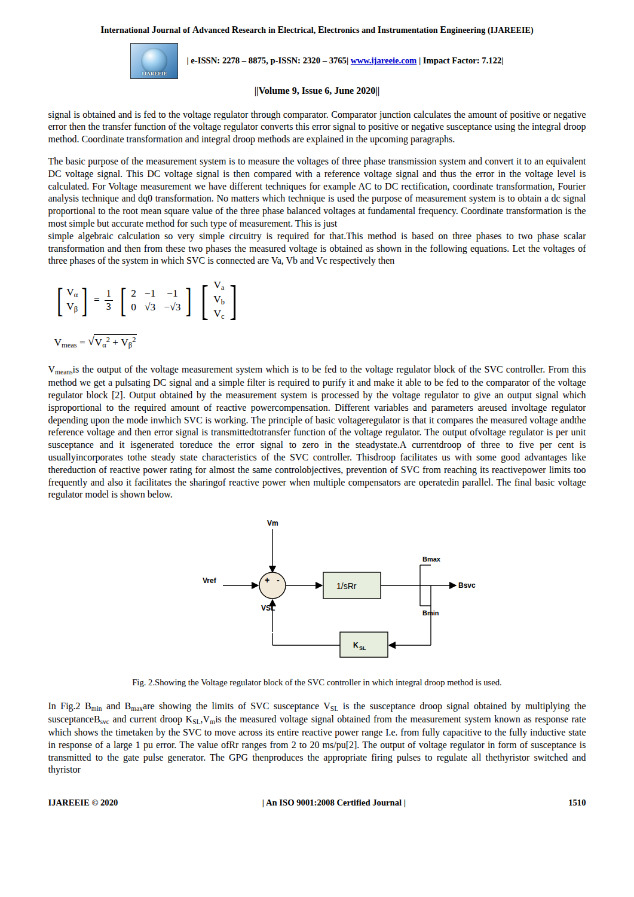International Journal of Advanced Research in Electrical, Electronics and Instrumentation Engineering (IJAREEIE)
| e-ISSN: 2278 – 8875, p-ISSN: 2320 – 3765| www.ijareeie.com | Impact Factor: 7.122|
||Volume 9, Issue 6, June 2020||
signal is obtained and is fed to the voltage regulator through comparator. Comparator junction calculates the amount of positive or negative error then the transfer function of the voltage regulator converts this error signal to positive or negative susceptance using the integral droop method. Coordinate transformation and integral droop methods are explained in the upcoming paragraphs.
The basic purpose of the measurement system is to measure the voltages of three phase transmission system and convert it to an equivalent DC voltage signal. This DC voltage signal is then compared with a reference voltage signal and thus the error in the voltage level is calculated. For Voltage measurement we have different techniques for example AC to DC rectification, coordinate transformation, Fourier analysis technique and dq0 transformation. No matters which technique is used the purpose of measurement system is to obtain a dc signal proportional to the root mean square value of the three phase balanced voltages at fundamental frequency. Coordinate transformation is the most simple but accurate method for such type of measurement. This is just
simple algebraic calculation so very simple circuitry is required for that.This method is based on three phases to two phase scalar transformation and then from these two phases the measured voltage is obtained as shown in the following equations. Let the voltages of three phases of the system in which SVC is connected are Va, Vb and Vc respectively then
[ Vα Vβ ] = 13 [ 2−1−1 0√3−√3 ] [ Va Vb Vc ]
Vmeas = Vα2 + Vβ2
Vmeansis the output of the voltage measurement system which is to be fed to the voltage regulator block of the SVC controller. From this method we get a pulsating DC signal and a simple filter is required to purify it and make it able to be fed to the comparator of the voltage regulator block [2]. Output obtained by the measurement system is processed by the voltage regulator to give an output signal which isproportional to the required amount of reactive powercompensation. Different variables and parameters areused involtage regulator depending upon the mode inwhich SVC is working. The principle of basic voltageregulator is that it compares the measured voltage andthe reference voltage and then error signal is transmittedtotransfer function of the voltage regulator. The output ofvoltage regulator is per unit susceptance and it isgenerated toreduce the error signal to zero in the steadystate.A currentdroop of three to five per cent is usuallyincorporates tothe steady state characteristics of the SVC controller. Thisdroop facilitates us with some good advantages like thereduction of reactive power rating for almost the same controlobjectives, prevention of SVC from reaching its reactivepower limits too frequently and also it facilitates the sharingof reactive power when multiple compensators are operatedin parallel. The final basic voltage regulator model is shown below.
Vm + - Vref VSL 1/sRr Bmax Bmin Bsvc K SL
Fig. 2.Showing the Voltage regulator block of the SVC controller in which integral droop method is used.
In Fig.2 Bmin and Bmaxare showing the limits of SVC susceptance VSL is the susceptance droop signal obtained by multiplying the susceptanceBsvc and current droop KSL,Vmis the measured voltage signal obtained from the measurement system known as response rate which shows the timetaken by the SVC to move across its entire reactive power range I.e. from fully capacitive to the fully inductive state in response of a large 1 pu error. The value ofRr ranges from 2 to 20 ms/pu[2]. The output of voltage regulator in form of susceptance is transmitted to the gate pulse generator. The GPG thenproduces the appropriate firing pulses to regulate all thethyristor switched and thyristor
IJAREEIE © 2020
| An ISO 9001:2008 Certified Journal |
1510